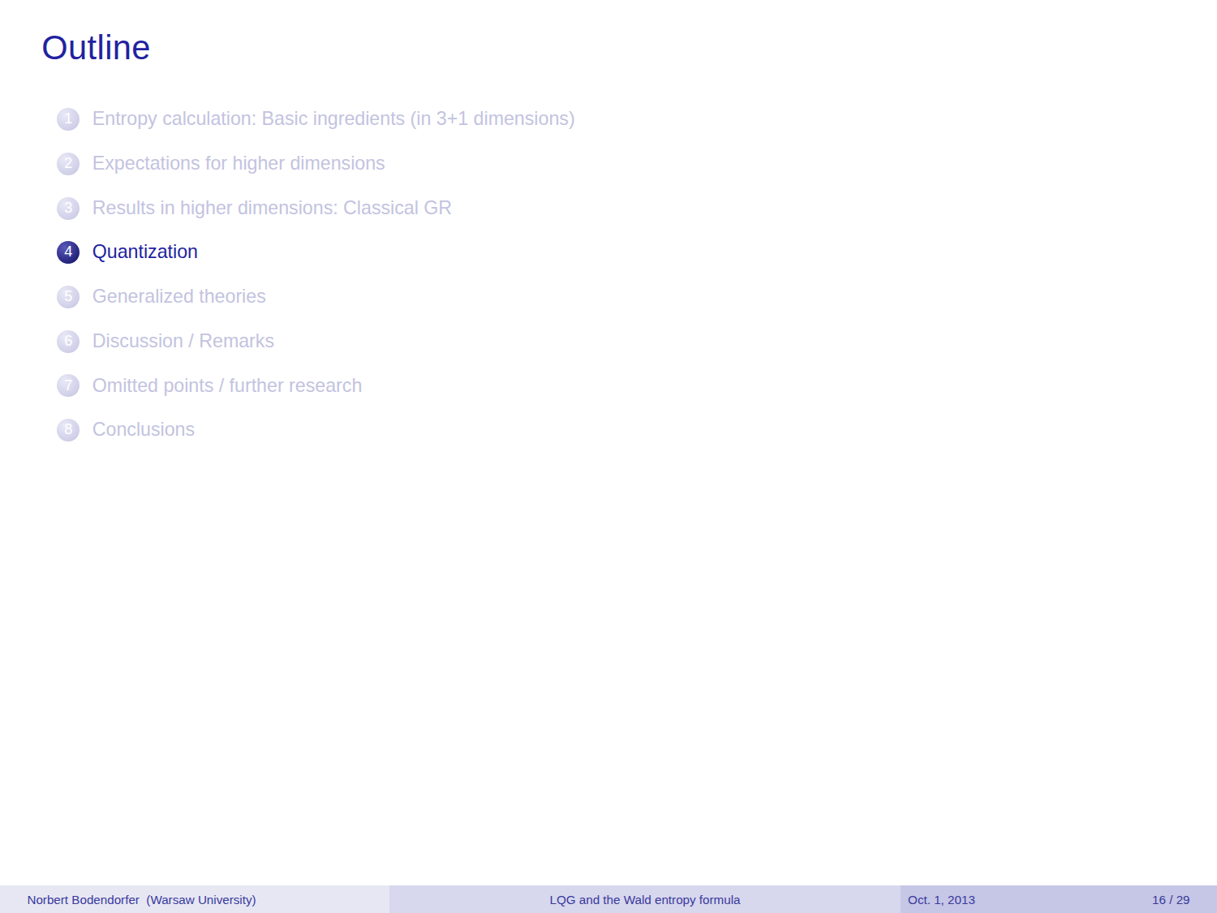Outline
1 Entropy calculation: Basic ingredients (in 3+1 dimensions)
2 Expectations for higher dimensions
3 Results in higher dimensions: Classical GR
4 Quantization
5 Generalized theories
6 Discussion / Remarks
7 Omitted points / further research
8 Conclusions
Norbert Bodendorfer (Warsaw University)
LQG and the Wald entropy formula
Oct. 1, 201316 / 29